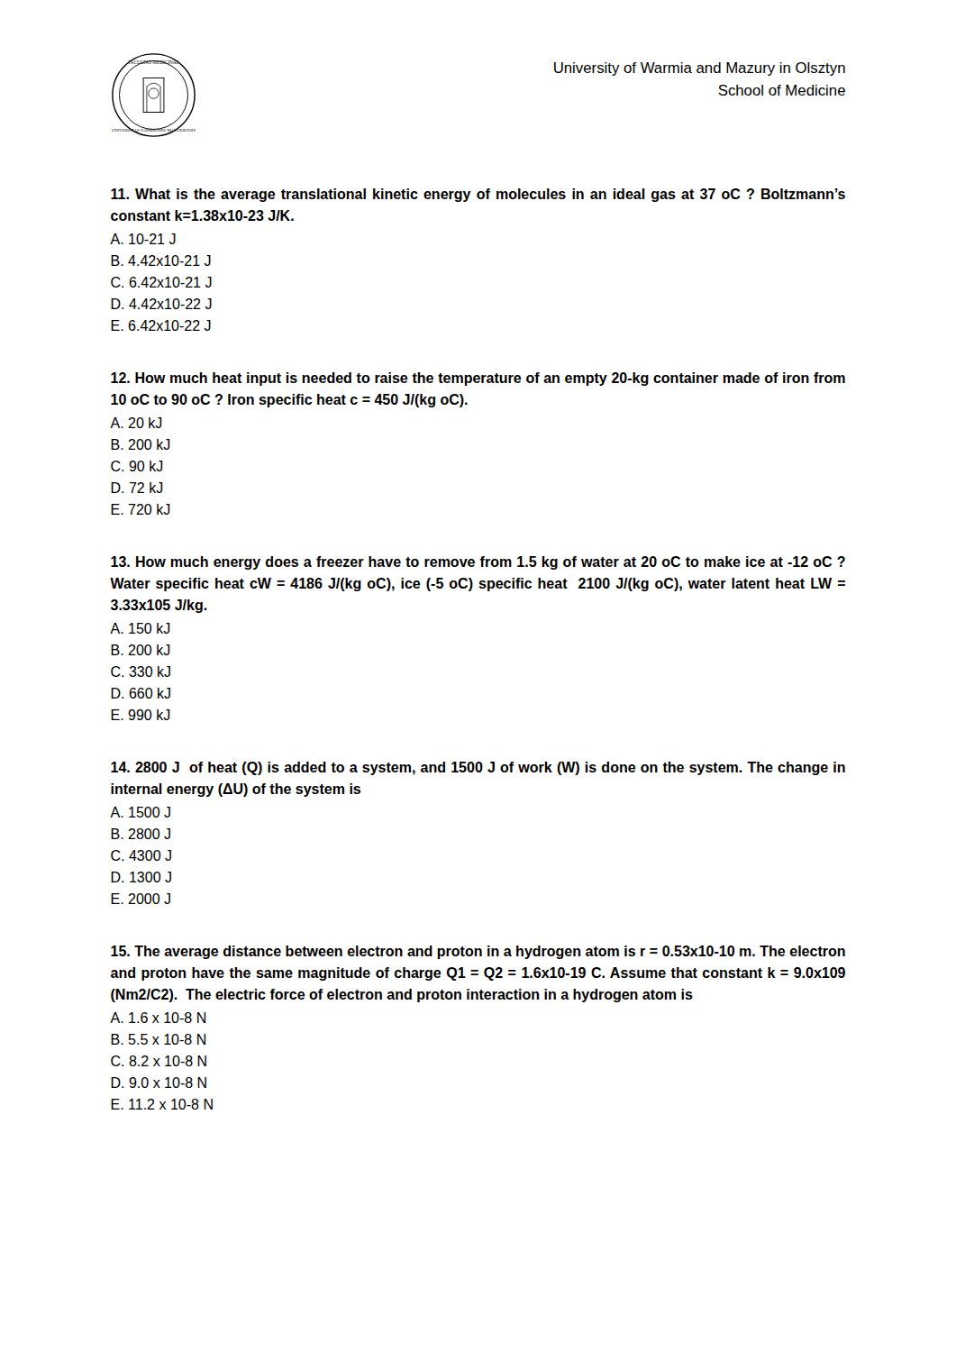University of Warmia and Mazury in Olsztyn
School of Medicine
11. What is the average translational kinetic energy of molecules in an ideal gas at 37 oC ? Boltzmann’s constant k=1.38x10-23 J/K.
A. 10-21 J
B. 4.42x10-21 J
C. 6.42x10-21 J
D. 4.42x10-22 J
E. 6.42x10-22 J
12. How much heat input is needed to raise the temperature of an empty 20-kg container made of iron from 10 oC to 90 oC ? Iron specific heat c = 450 J/(kg oC).
A. 20 kJ
B. 200 kJ
C. 90 kJ
D. 72 kJ
E. 720 kJ
13. How much energy does a freezer have to remove from 1.5 kg of water at 20 oC to make ice at -12 oC ? Water specific heat cW = 4186 J/(kg oC), ice (-5 oC) specific heat 2100 J/(kg oC), water latent heat LW = 3.33x105 J/kg.
A. 150 kJ
B. 200 kJ
C. 330 kJ
D. 660 kJ
E. 990 kJ
14. 2800 J of heat (Q) is added to a system, and 1500 J of work (W) is done on the system. The change in internal energy (ΔU) of the system is
A. 1500 J
B. 2800 J
C. 4300 J
D. 1300 J
E. 2000 J
15. The average distance between electron and proton in a hydrogen atom is r = 0.53x10-10 m. The electron and proton have the same magnitude of charge Q1 = Q2 = 1.6x10-19 C. Assume that constant k = 9.0x109 (Nm2/C2). The electric force of electron and proton interaction in a hydrogen atom is
A. 1.6 x 10-8 N
B. 5.5 x 10-8 N
C. 8.2 x 10-8 N
D. 9.0 x 10-8 N
E. 11.2 x 10-8 N